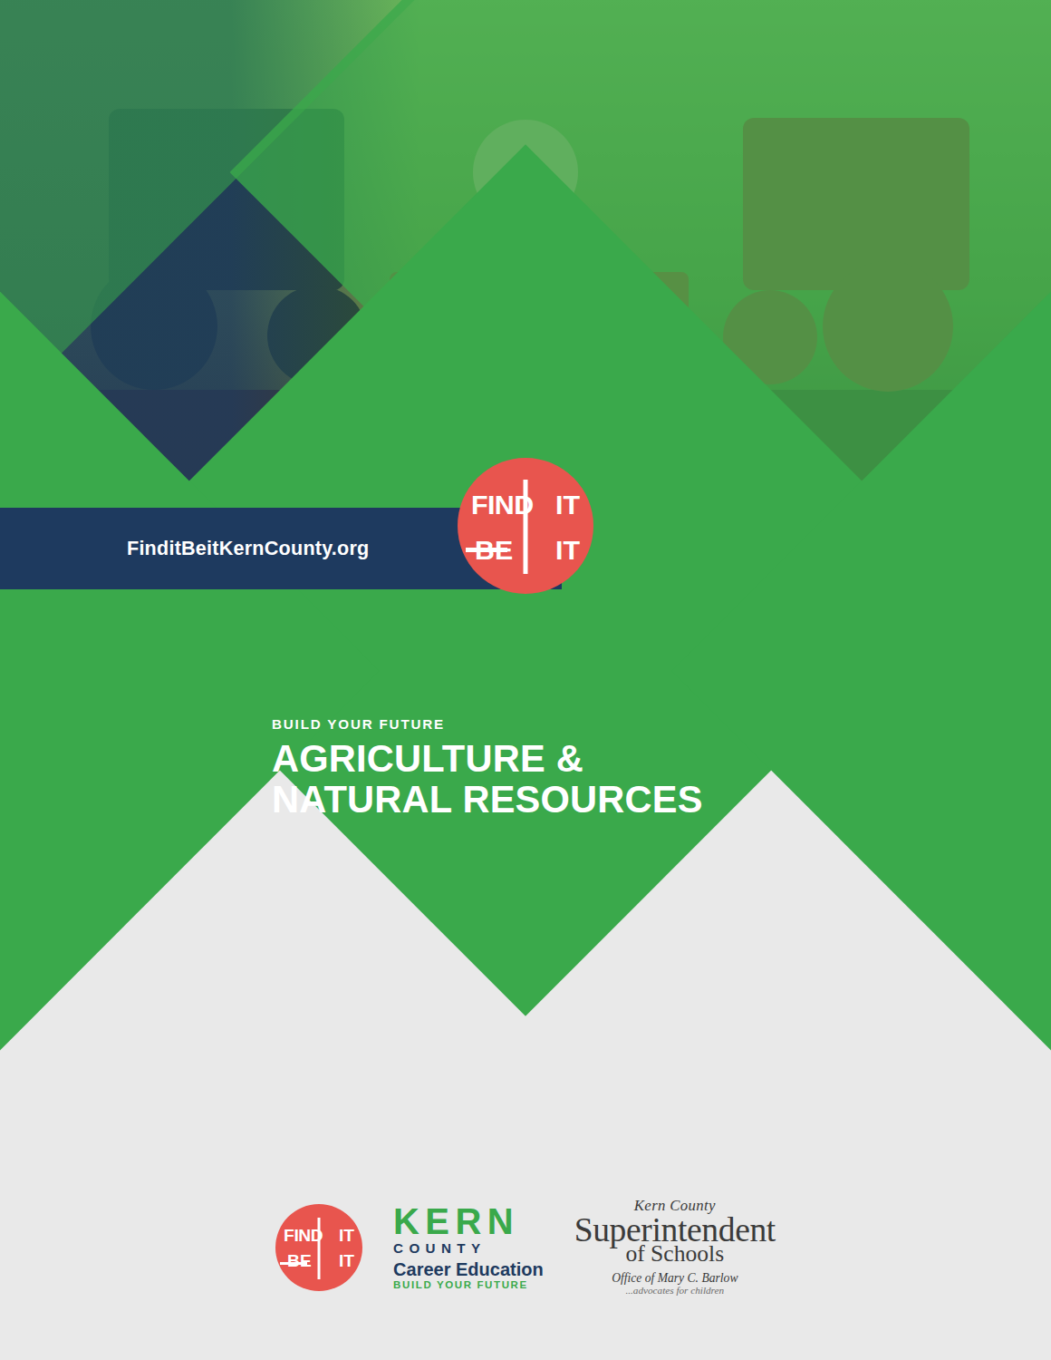FinditBeitKernCounty.org
FIND IT BE IT
Build Your Future
Agriculture &
Natural Resources
FIND IT BE IT
KERN
COUNTY
Career Education
BUILD YOUR FUTURE
Kern County
Superintendent
of Schools
Office of Mary C. Barlow
...advocates for children